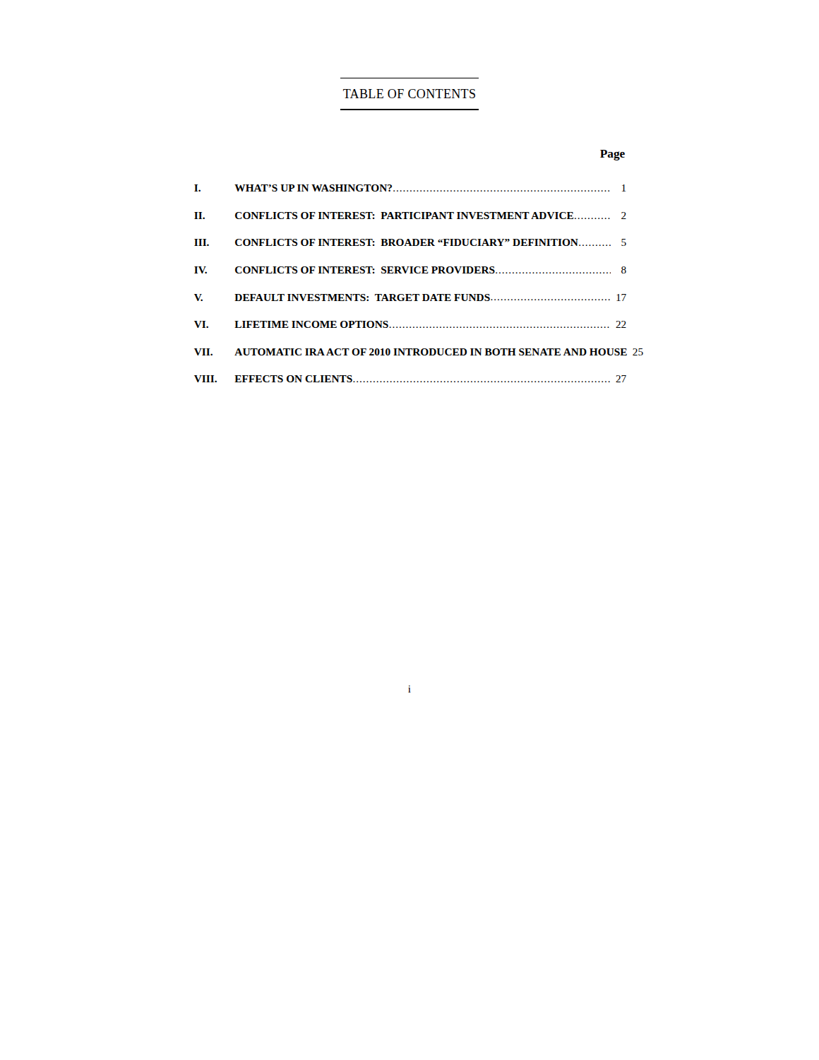TABLE OF CONTENTS
Page
I. WHAT’S UP IN WASHINGTON? ................................................................................................. 1
II. CONFLICTS OF INTEREST: PARTICIPANT INVESTMENT ADVICE .................................... 2
III. CONFLICTS OF INTEREST: BROADER “FIDUCIARY” DEFINITION ................................... 5
IV. CONFLICTS OF INTEREST: SERVICE PROVIDERS .................................................................. 8
V. DEFAULT INVESTMENTS: TARGET DATE FUNDS .................................................................. 17
VI. LIFETIME INCOME OPTIONS ....................................................................................................... 22
VII. AUTOMATIC IRA ACT OF 2010 INTRODUCED IN BOTH SENATE AND HOUSE ............... 25
VIII. EFFECTS ON CLIENTS ................................................................................................................. 27
i